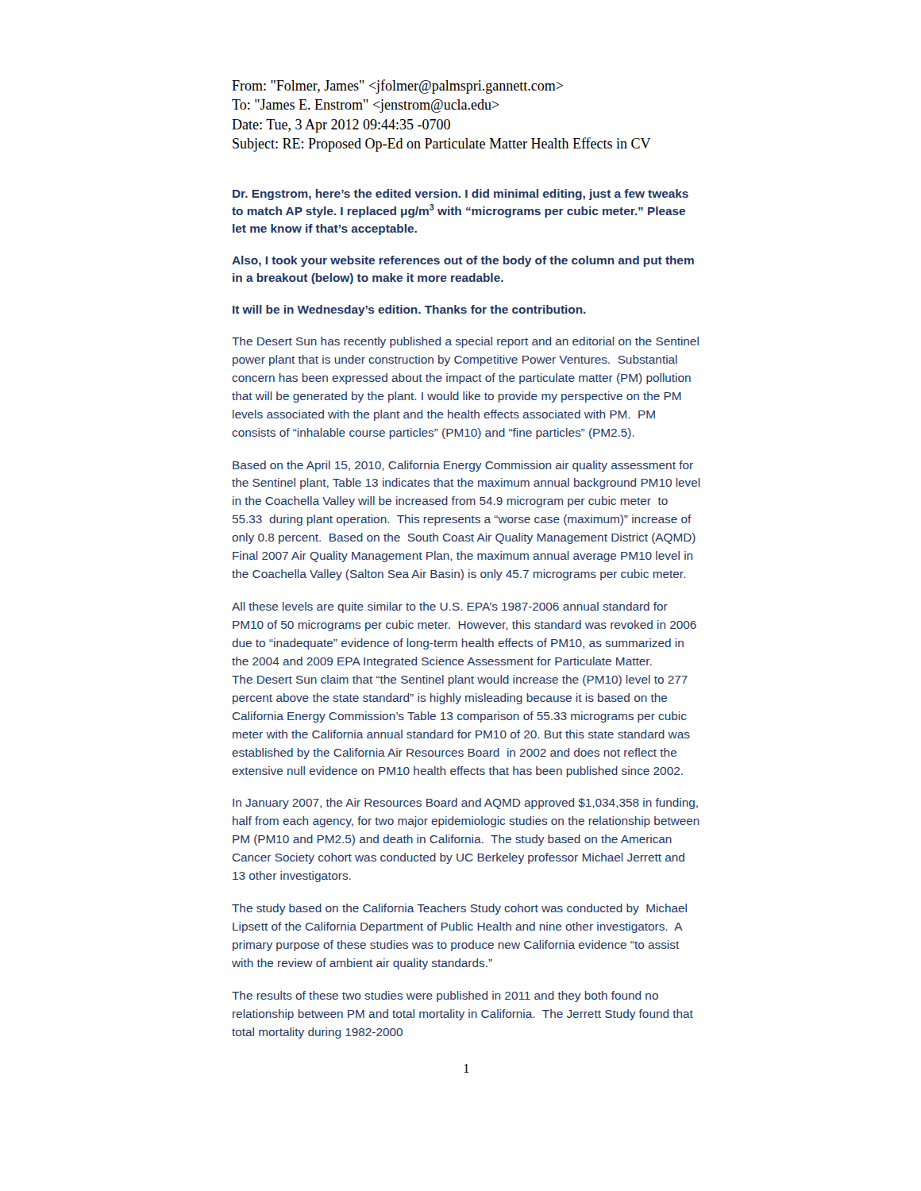From: "Folmer, James" <jfolmer@palmspri.gannett.com>
To: "James E. Enstrom" <jenstrom@ucla.edu>
Date: Tue, 3 Apr 2012 09:44:35 -0700
Subject: RE: Proposed Op-Ed on Particulate Matter Health Effects in CV
Dr. Engstrom, here’s the edited version. I did minimal editing, just a few tweaks to match AP style. I replaced μg/m3 with “micrograms per cubic meter.” Please let me know if that’s acceptable.
Also, I took your website references out of the body of the column and put them in a breakout (below) to make it more readable.
It will be in Wednesday’s edition. Thanks for the contribution.
The Desert Sun has recently published a special report and an editorial on the Sentinel power plant that is under construction by Competitive Power Ventures. Substantial concern has been expressed about the impact of the particulate matter (PM) pollution that will be generated by the plant. I would like to provide my perspective on the PM levels associated with the plant and the health effects associated with PM. PM consists of “inhalable course particles” (PM10) and “fine particles” (PM2.5).
Based on the April 15, 2010, California Energy Commission air quality assessment for the Sentinel plant, Table 13 indicates that the maximum annual background PM10 level in the Coachella Valley will be increased from 54.9 microgram per cubic meter to 55.33 during plant operation. This represents a “worse case (maximum)” increase of only 0.8 percent. Based on the South Coast Air Quality Management District (AQMD) Final 2007 Air Quality Management Plan, the maximum annual average PM10 level in the Coachella Valley (Salton Sea Air Basin) is only 45.7 micrograms per cubic meter.
All these levels are quite similar to the U.S. EPA’s 1987-2006 annual standard for PM10 of 50 micrograms per cubic meter. However, this standard was revoked in 2006 due to “inadequate” evidence of long-term health effects of PM10, as summarized in the 2004 and 2009 EPA Integrated Science Assessment for Particulate Matter.
The Desert Sun claim that “the Sentinel plant would increase the (PM10) level to 277 percent above the state standard” is highly misleading because it is based on the California Energy Commission’s Table 13 comparison of 55.33 micrograms per cubic meter with the California annual standard for PM10 of 20. But this state standard was established by the California Air Resources Board in 2002 and does not reflect the extensive null evidence on PM10 health effects that has been published since 2002.
In January 2007, the Air Resources Board and AQMD approved $1,034,358 in funding, half from each agency, for two major epidemiologic studies on the relationship between PM (PM10 and PM2.5) and death in California. The study based on the American Cancer Society cohort was conducted by UC Berkeley professor Michael Jerrett and 13 other investigators.
The study based on the California Teachers Study cohort was conducted by Michael Lipsett of the California Department of Public Health and nine other investigators. A primary purpose of these studies was to produce new California evidence “to assist with the review of ambient air quality standards.”
The results of these two studies were published in 2011 and they both found no relationship between PM and total mortality in California. The Jerrett Study found that total mortality during 1982-2000
1